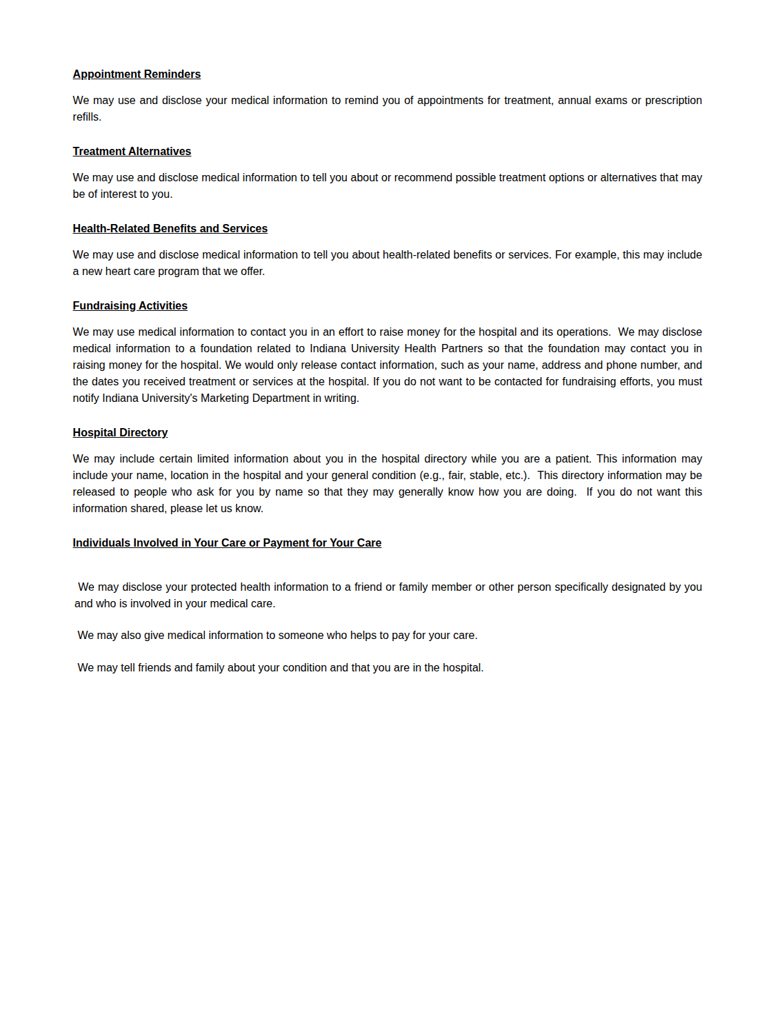Appointment Reminders
We may use and disclose your medical information to remind you of appointments for treatment, annual exams or prescription refills.
Treatment Alternatives
We may use and disclose medical information to tell you about or recommend possible treatment options or alternatives that may be of interest to you.
Health-Related Benefits and Services
We may use and disclose medical information to tell you about health-related benefits or services. For example, this may include a new heart care program that we offer.
Fundraising Activities
We may use medical information to contact you in an effort to raise money for the hospital and its operations. We may disclose medical information to a foundation related to Indiana University Health Partners so that the foundation may contact you in raising money for the hospital. We would only release contact information, such as your name, address and phone number, and the dates you received treatment or services at the hospital. If you do not want to be contacted for fundraising efforts, you must notify Indiana University's Marketing Department in writing.
Hospital Directory
We may include certain limited information about you in the hospital directory while you are a patient. This information may include your name, location in the hospital and your general condition (e.g., fair, stable, etc.). This directory information may be released to people who ask for you by name so that they may generally know how you are doing. If you do not want this information shared, please let us know.
Individuals Involved in Your Care or Payment for Your Care
We may disclose your protected health information to a friend or family member or other person specifically designated by you and who is involved in your medical care.
We may also give medical information to someone who helps to pay for your care.
We may tell friends and family about your condition and that you are in the hospital.